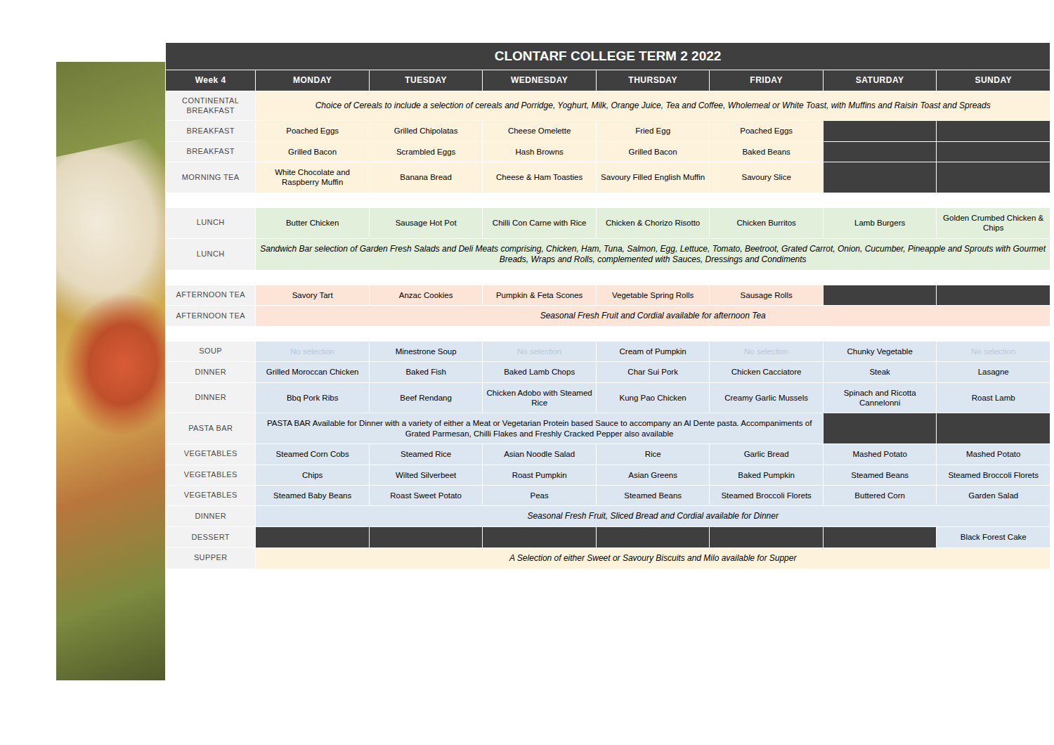| CLONTARF COLLEGE TERM 2 2022 |
| Week 4 | MONDAY | TUESDAY | WEDNESDAY | THURSDAY | FRIDAY | SATURDAY | SUNDAY |
| CONTINENTAL BREAKFAST | Choice of Cereals to include a selection of cereals and Porridge, Yoghurt, Milk, Orange Juice, Tea and Coffee, Wholemeal or White Toast, with Muffins and Raisin Toast and Spreads |
| BREAKFAST | Poached Eggs | Grilled Chipolatas | Cheese Omelette | Fried Egg | Poached Eggs | | |
| BREAKFAST | Grilled Bacon | Scrambled Eggs | Hash Browns | Grilled Bacon | Baked Beans | | |
| MORNING TEA | White Chocolate and Raspberry Muffin | Banana Bread | Cheese & Ham Toasties | Savoury Filled English Muffin | Savoury Slice | | |
| LUNCH | Butter Chicken | Sausage Hot Pot | Chilli Con Carne with Rice | Chicken & Chorizo Risotto | Chicken Burritos | Lamb Burgers | Golden Crumbed Chicken & Chips |
| LUNCH | Sandwich Bar selection of Garden Fresh Salads and Deli Meats comprising, Chicken, Ham, Tuna, Salmon, Egg, Lettuce, Tomato, Beetroot, Grated Carrot, Onion, Cucumber, Pineapple and Sprouts with Gourmet Breads, Wraps and Rolls, complemented with Sauces, Dressings and Condiments |
| AFTERNOON TEA | Savory Tart | Anzac Cookies | Pumpkin & Feta Scones | Vegetable Spring Rolls | Sausage Rolls | | |
| AFTERNOON TEA | Seasonal Fresh Fruit and Cordial available for afternoon Tea |
| SOUP | No selection | Minestrone Soup | No selection | Cream of Pumpkin | No selection | Chunky Vegetable | No selection |
| DINNER | Grilled Moroccan Chicken | Baked Fish | Baked Lamb Chops | Char Sui Pork | Chicken Cacciatore | Steak | Lasagne |
| DINNER | Bbq Pork Ribs | Beef Rendang | Chicken Adobo with Steamed Rice | Kung Pao Chicken | Creamy Garlic Mussels | Spinach and Ricotta Cannelonni | Roast Lamb |
| PASTA BAR | PASTA BAR Available for Dinner with a variety of either a Meat or Vegetarian Protein based Sauce to accompany an Al Dente pasta. Accompaniments of Grated Parmesan, Chilli Flakes and Freshly Cracked Pepper also available | | |
| VEGETABLES | Steamed Corn Cobs | Steamed Rice | Asian Noodle Salad | Rice | Garlic Bread | Mashed Potato | Mashed Potato |
| VEGETABLES | Chips | Wilted Silverbeet | Roast Pumpkin | Asian Greens | Baked Pumpkin | Steamed Beans | Steamed Broccoli Florets |
| VEGETABLES | Steamed Baby Beans | Roast Sweet Potato | Peas | Steamed Beans | Steamed Broccoli Florets | Buttered Corn | Garden Salad |
| DINNER | Seasonal Fresh Fruit, Sliced Bread and Cordial available for Dinner |
| DESSERT | | | | | | | Black Forest Cake |
| SUPPER | A Selection of either Sweet or Savoury Biscuits and Milo available for Supper |